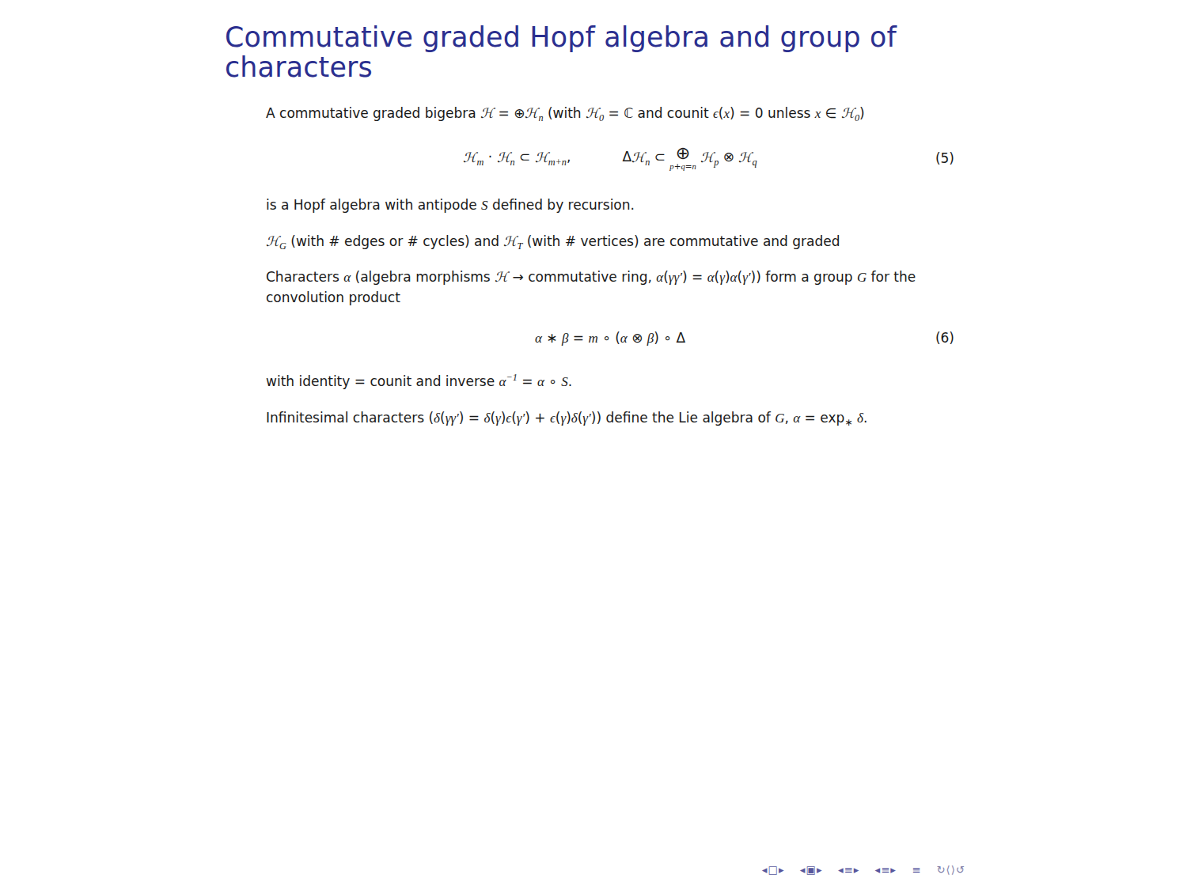Commutative graded Hopf algebra and group of characters
A commutative graded bigebra ℋ = ⊕ℋn (with ℋ0 = ℂ and counit ϵ(x) = 0 unless x ∈ ℋ0)
ℋm · ℋn ⊂ ℋm+n, Δℋn ⊂ ⊕p+q=n ℋp ⊗ ℋq (5)
is a Hopf algebra with antipode S defined by recursion.
ℋG (with # edges or # cycles) and ℋT (with # vertices) are commutative and graded
Characters α (algebra morphisms ℋ → commutative ring, α(γγ′) = α(γ)α(γ′)) form a group G for the convolution product
α ∗ β = m ∘ (α ⊗ β) ∘ Δ (6)
with identity = counit and inverse α−1 = α ∘ S.
Infinitesimal characters (δ(γγ′) = δ(γ)ϵ(γ′) + ϵ(γ)δ(γ′)) define the Lie algebra of G, α = exp∗ δ.
◂□▸ ◂▣▸ ◂≡▸ ◂≡▸ ≡ ↻⟨⟩↺